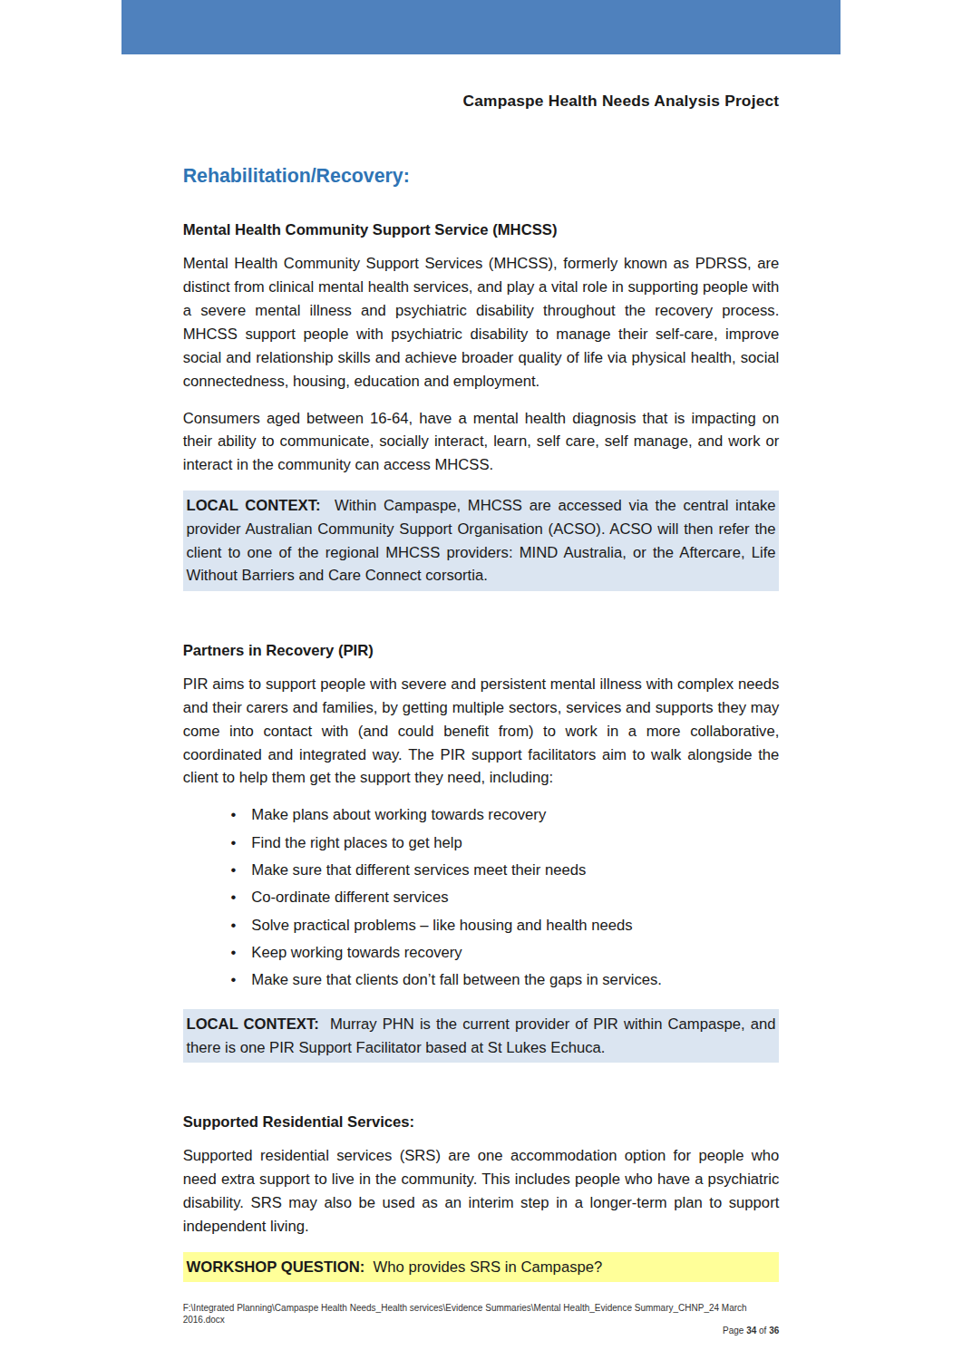Campaspe Health Needs Analysis Project
Rehabilitation/Recovery:
Mental Health Community Support Service (MHCSS)
Mental Health Community Support Services (MHCSS), formerly known as PDRSS, are distinct from clinical mental health services, and play a vital role in supporting people with a severe mental illness and psychiatric disability throughout the recovery process. MHCSS support people with psychiatric disability to manage their self-care, improve social and relationship skills and achieve broader quality of life via physical health, social connectedness, housing, education and employment.
Consumers aged between 16-64, have a mental health diagnosis that is impacting on their ability to communicate, socially interact, learn, self care, self manage, and work or interact in the community can access MHCSS.
LOCAL CONTEXT: Within Campaspe, MHCSS are accessed via the central intake provider Australian Community Support Organisation (ACSO). ACSO will then refer the client to one of the regional MHCSS providers: MIND Australia, or the Aftercare, Life Without Barriers and Care Connect corsortia.
Partners in Recovery (PIR)
PIR aims to support people with severe and persistent mental illness with complex needs and their carers and families, by getting multiple sectors, services and supports they may come into contact with (and could benefit from) to work in a more collaborative, coordinated and integrated way. The PIR support facilitators aim to walk alongside the client to help them get the support they need, including:
Make plans about working towards recovery
Find the right places to get help
Make sure that different services meet their needs
Co-ordinate different services
Solve practical problems – like housing and health needs
Keep working towards recovery
Make sure that clients don’t fall between the gaps in services.
LOCAL CONTEXT: Murray PHN is the current provider of PIR within Campaspe, and there is one PIR Support Facilitator based at St Lukes Echuca.
Supported Residential Services:
Supported residential services (SRS) are one accommodation option for people who need extra support to live in the community. This includes people who have a psychiatric disability. SRS may also be used as an interim step in a longer-term plan to support independent living.
WORKSHOP QUESTION: Who provides SRS in Campaspe?
F:\Integrated Planning\Campaspe Health Needs_Health services\Evidence Summaries\Mental Health_Evidence Summary_CHNP_24 March 2016.docx
Page 34 of 36